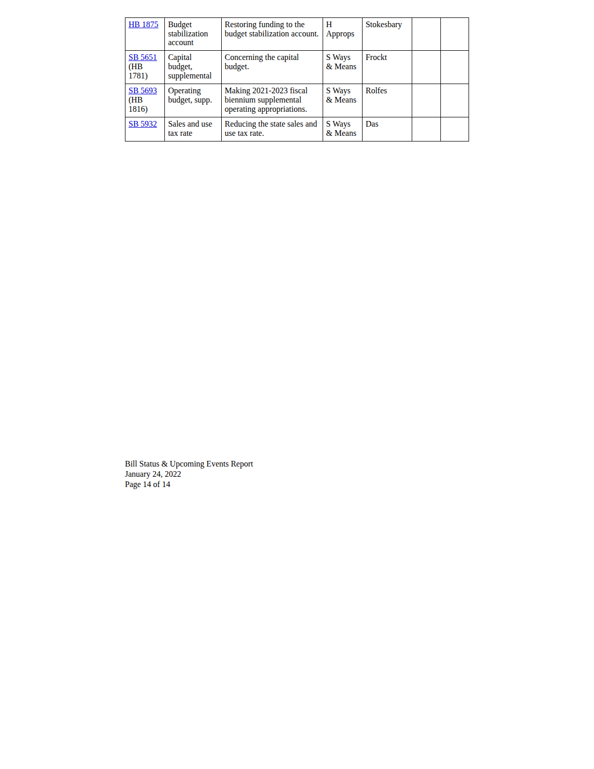| HB 1875 | Budget stabilization account | Restoring funding to the budget stabilization account. | H Approps | Stokesbary | | |
| SB 5651 (HB 1781) | Capital budget, supplemental | Concerning the capital budget. | S Ways & Means | Frockt | | |
| SB 5693 (HB 1816) | Operating budget, supp. | Making 2021-2023 fiscal biennium supplemental operating appropriations. | S Ways & Means | Rolfes | | |
| SB 5932 | Sales and use tax rate | Reducing the state sales and use tax rate. | S Ways & Means | Das | | |
Bill Status & Upcoming Events Report
January 24, 2022
Page 14 of 14